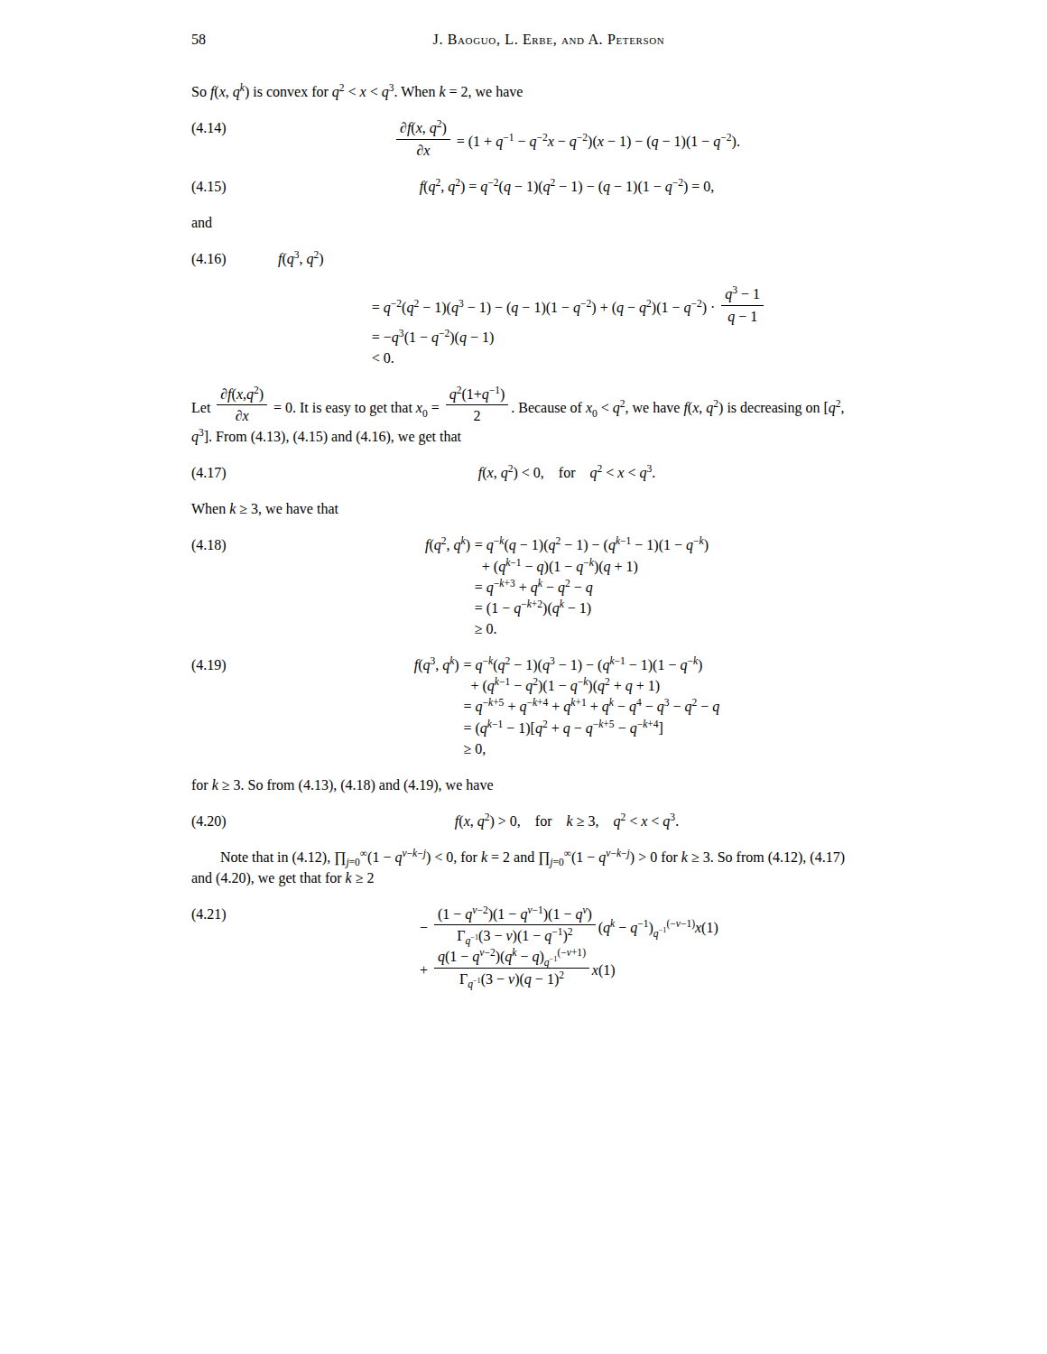58 J. Baoguo, L. Erbe, and A. Peterson
So f(x, qk) is convex for q2 < x < q3. When k = 2, we have
(4.14) ∂f(x, q2)∂x = (1 + q−1 − q−2x − q−2)(x − 1) − (q − 1)(1 − q−2).
(4.15) f(q2, q2) = q−2(q − 1)(q2 − 1) − (q − 1)(1 − q−2) = 0,
and
(4.16) f(q3, q2)
= q−2(q2 − 1)(q3 − 1) − (q − 1)(1 − q−2) + (q − q2)(1 − q−2) · q3 − 1 q − 1 = −q3(1 − q−2)(q − 1) < 0.
Let ∂f(x,q2)∂x = 0. It is easy to get that x0 = q2(1+q−1) 2. Because of x0 < q2, we have f(x, q2) is decreasing on [q2, q3]. From (4.13), (4.15) and (4.16), we get that
(4.17) f(x, q2) < 0, for q2 < x < q3.
When k ≥ 3, we have that
(4.18) f(q2, qk) = q−k(q − 1)(q2 − 1) − (qk−1 − 1)(1 − q−k) + (qk−1 − q)(1 − q−k)(q + 1) = q−k+3 + qk − q2 − q = (1 − q−k+2)(qk − 1) ≥ 0.
(4.19) f(q3, qk) = q−k(q2 − 1)(q3 − 1) − (qk−1 − 1)(1 − q−k) + (qk−1 − q2)(1 − q−k)(q2 + q + 1) = q−k+5 + q−k+4 + qk+1 + qk − q4 − q3 − q2 − q = (qk−1 − 1)[q2 + q − q−k+5 − q−k+4] ≥ 0,
for k ≥ 3. So from (4.13), (4.18) and (4.19), we have
(4.20) f(x, q2) > 0, for k ≥ 3, q2 < x < q3.
Note that in (4.12), ∏j=0∞(1 − qν−k−j) < 0, for k = 2 and ∏j=0∞(1 − qν−k−j) > 0 for k ≥ 3. So from (4.12), (4.17) and (4.20), we get that for k ≥ 2
(4.21) − (1 − qν−2)(1 − qν−1)(1 − qν) Γq−1(3 − ν)(1 − q−1)2(qk − q−1)q−1(−ν−1)x(1) + q(1 − qν−2)(qk − q)q−1(−ν+1) Γq−1(3 − ν)(q − 1)2 x(1)